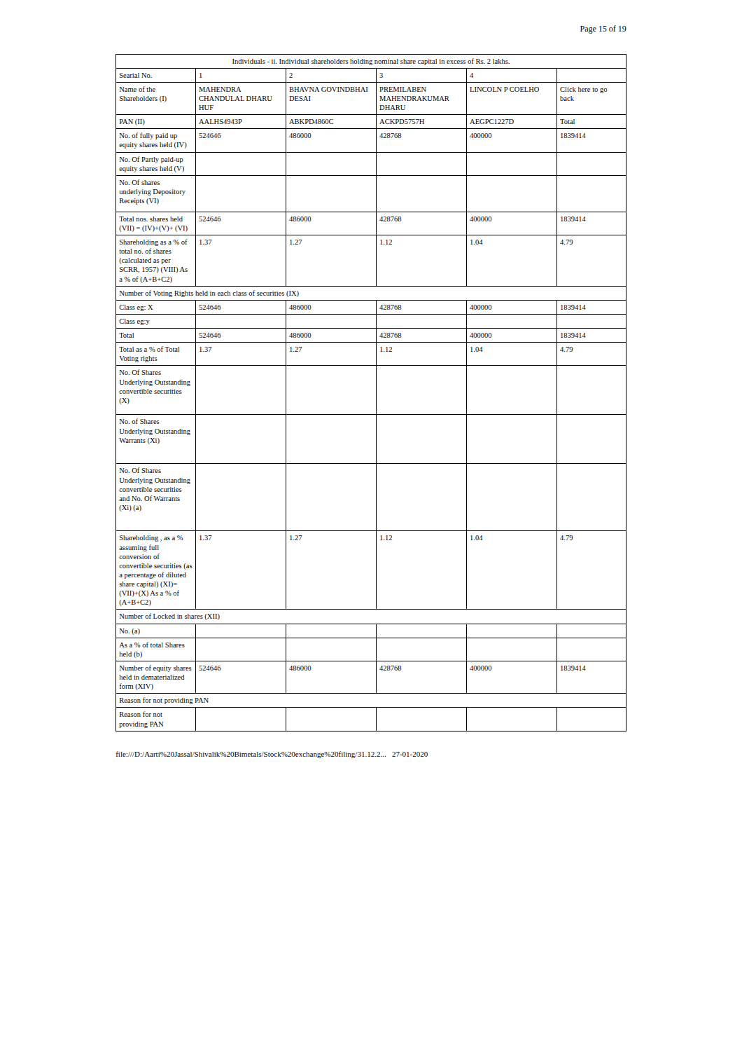Page 15 of 19
| Individuals - ii. Individual shareholders holding nominal share capital in excess of Rs. 2 lakhs. |
| Searial No. | 1 | 2 | 3 | 4 | |
| Name of the Shareholders (I) | MAHENDRA CHANDULAL DHARU HUF | BHAVNA GOVINDBHAI DESAI | PREMILABEN MAHENDRAKUMAR DHARU | LINCOLN P COELHO | Click here to go back |
| PAN (II) | AALHS4943P | ABKPD4860C | ACKPD5757H | AEGPC1227D | Total |
| No. of fully paid up equity shares held (IV) | 524646 | 486000 | 428768 | 400000 | 1839414 |
| No. Of Partly paid-up equity shares held (V) | | | | | |
| No. Of shares underlying Depository Receipts (VI) | | | | | |
| Total nos. shares held (VII) = (IV)+(V)+ (VI) | 524646 | 486000 | 428768 | 400000 | 1839414 |
| Shareholding as a % of total no. of shares (calculated as per SCRR, 1957) (VIII) As a % of (A+B+C2) | 1.37 | 1.27 | 1.12 | 1.04 | 4.79 |
| Number of Voting Rights held in each class of securities (IX) |
| Class eg: X | 524646 | 486000 | 428768 | 400000 | 1839414 |
| Class eg:y | | | | | |
| Total | 524646 | 486000 | 428768 | 400000 | 1839414 |
| Total as a % of Total Voting rights | 1.37 | 1.27 | 1.12 | 1.04 | 4.79 |
| No. Of Shares Underlying Outstanding convertible securities (X) | | | | | |
| No. of Shares Underlying Outstanding Warrants (Xi) | | | | | |
| No. Of Shares Underlying Outstanding convertible securities and No. Of Warrants (Xi) (a) | | | | | |
| Shareholding , as a % assuming full conversion of convertible securities (as a percentage of diluted share capital) (XI)= (VII)+(X) As a % of (A+B+C2) | 1.37 | 1.27 | 1.12 | 1.04 | 4.79 |
| Number of Locked in shares (XII) |
| No. (a) | | | | | |
| As a % of total Shares held (b) | | | | | |
| Number of equity shares held in dematerialized form (XIV) | 524646 | 486000 | 428768 | 400000 | 1839414 |
| Reason for not providing PAN |
| Reason for not providing PAN | | | | | |
file:///D:/Aarti%20Jassal/Shivalik%20Bimetals/Stock%20exchange%20filing/31.12.2... 27-01-2020